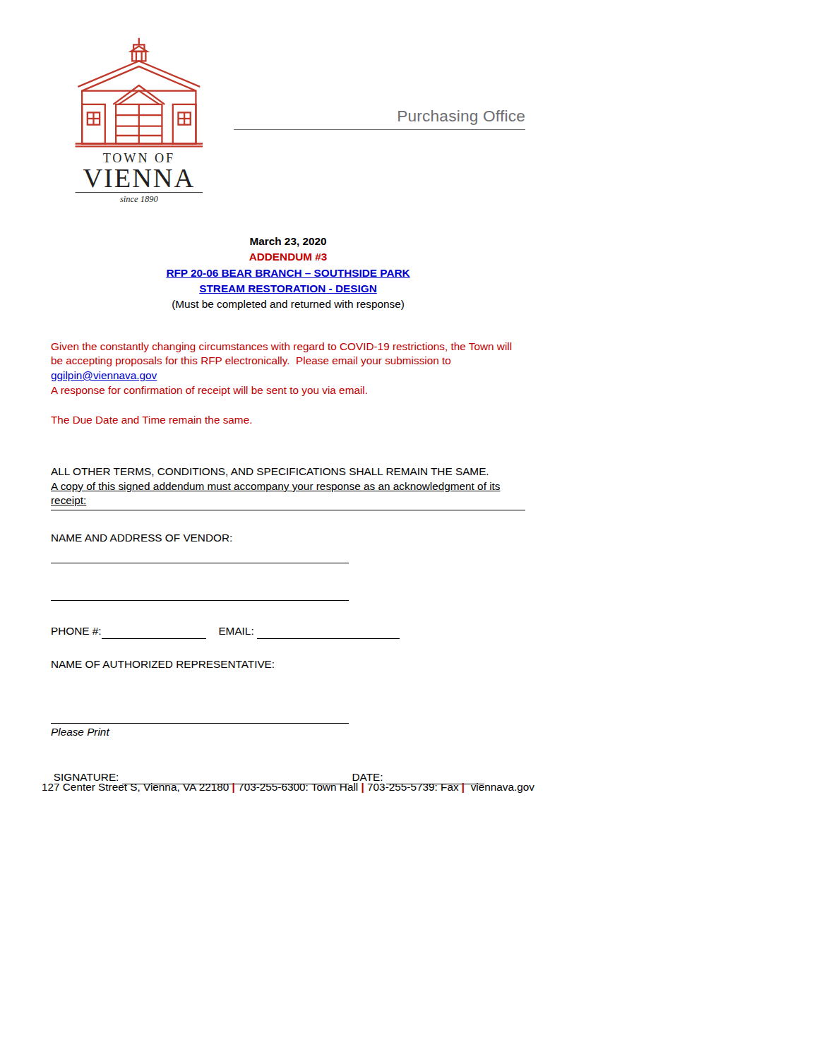TOWN OF VIENNA since 1890
Purchasing Office
March 23, 2020
ADDENDUM #3
RFP 20-06 BEAR BRANCH – SOUTHSIDE PARK
STREAM RESTORATION - DESIGN
(Must be completed and returned with response)
Given the constantly changing circumstances with regard to COVID-19 restrictions, the Town will be accepting proposals for this RFP electronically. Please email your submission to ggilpin@viennava.gov
A response for confirmation of receipt will be sent to you via email.
The Due Date and Time remain the same.
ALL OTHER TERMS, CONDITIONS, AND SPECIFICATIONS SHALL REMAIN THE SAME.
A copy of this signed addendum must accompany your response as an acknowledgment of its receipt:
NAME AND ADDRESS OF VENDOR:
PHONE #: EMAIL:
NAME OF AUTHORIZED REPRESENTATIVE:
Please Print
SIGNATURE: DATE:
127 Center Street S, Vienna, VA 22180 | 703-255-6300: Town Hall | 703-255-5739: Fax | viennava.gov